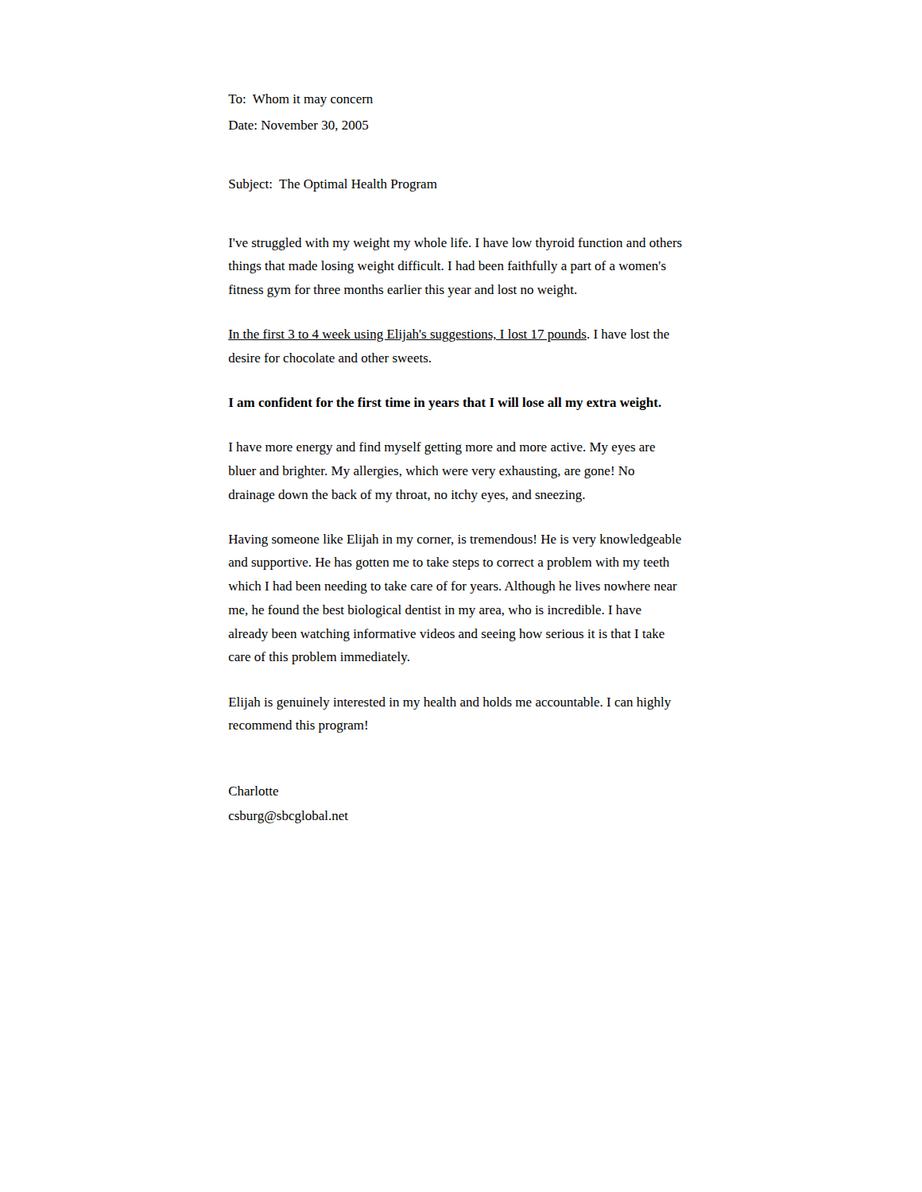To: Whom it may concern
Date: November 30, 2005
Subject: The Optimal Health Program
I've struggled with my weight my whole life. I have low thyroid function and others things that made losing weight difficult. I had been faithfully a part of a women's fitness gym for three months earlier this year and lost no weight.
In the first 3 to 4 week using Elijah's suggestions, I lost 17 pounds. I have lost the desire for chocolate and other sweets.
I am confident for the first time in years that I will lose all my extra weight.
I have more energy and find myself getting more and more active. My eyes are bluer and brighter. My allergies, which were very exhausting, are gone! No drainage down the back of my throat, no itchy eyes, and sneezing.
Having someone like Elijah in my corner, is tremendous! He is very knowledgeable and supportive. He has gotten me to take steps to correct a problem with my teeth which I had been needing to take care of for years. Although he lives nowhere near me, he found the best biological dentist in my area, who is incredible. I have already been watching informative videos and seeing how serious it is that I take care of this problem immediately.
Elijah is genuinely interested in my health and holds me accountable. I can highly recommend this program!
Charlotte
csburg@sbcglobal.net